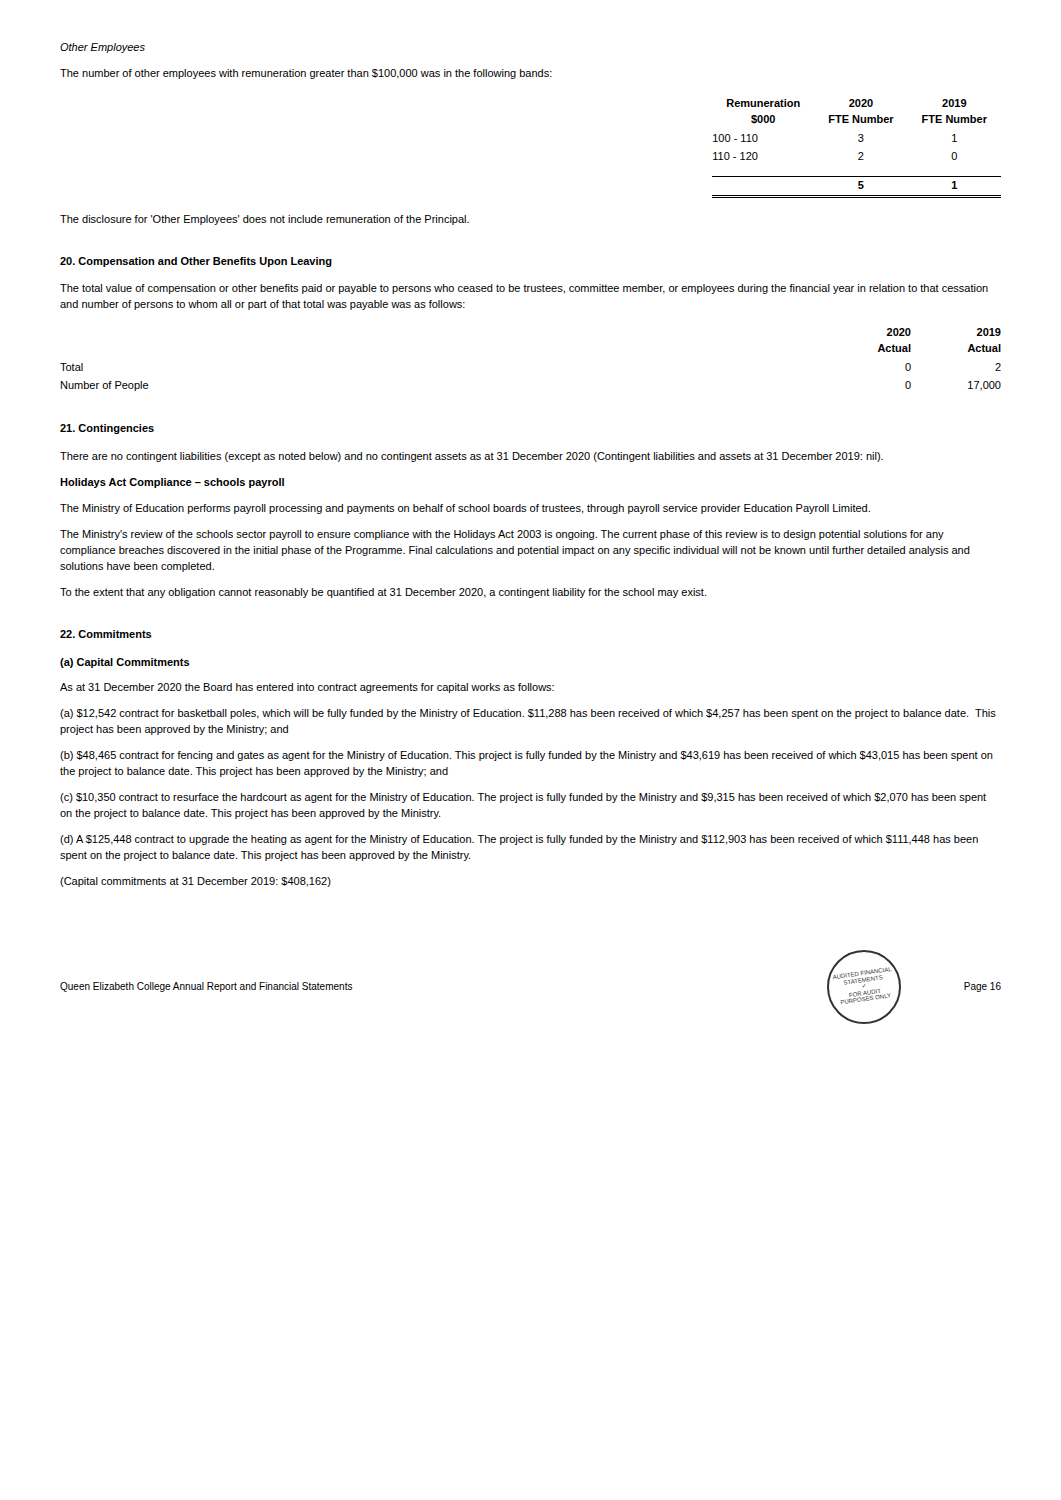Other Employees
The number of other employees with remuneration greater than $100,000 was in the following bands:
| Remuneration $000 | 2020 FTE Number | 2019 FTE Number |
| --- | --- | --- |
| 100 - 110 | 3 | 1 |
| 110 - 120 | 2 | 0 |
| | 5 | 1 |
The disclosure for 'Other Employees' does not include remuneration of the Principal.
20. Compensation and Other Benefits Upon Leaving
The total value of compensation or other benefits paid or payable to persons who ceased to be trustees, committee member, or employees during the financial year in relation to that cessation and number of persons to whom all or part of that total was payable was as follows:
| | 2020 Actual | 2019 Actual |
| --- | --- | --- |
| Total | 0 | 2 |
| Number of People | 0 | 17,000 |
21. Contingencies
There are no contingent liabilities (except as noted below) and no contingent assets as at 31 December 2020 (Contingent liabilities and assets at 31 December 2019: nil).
Holidays Act Compliance – schools payroll
The Ministry of Education performs payroll processing and payments on behalf of school boards of trustees, through payroll service provider Education Payroll Limited.
The Ministry's review of the schools sector payroll to ensure compliance with the Holidays Act 2003 is ongoing. The current phase of this review is to design potential solutions for any compliance breaches discovered in the initial phase of the Programme. Final calculations and potential impact on any specific individual will not be known until further detailed analysis and solutions have been completed.
To the extent that any obligation cannot reasonably be quantified at 31 December 2020, a contingent liability for the school may exist.
22. Commitments
(a) Capital Commitments
As at 31 December 2020 the Board has entered into contract agreements for capital works as follows:
(a) $12,542 contract for basketball poles, which will be fully funded by the Ministry of Education. $11,288 has been received of which $4,257 has been spent on the project to balance date. This project has been approved by the Ministry; and
(b) $48,465 contract for fencing and gates as agent for the Ministry of Education. This project is fully funded by the Ministry and $43,619 has been received of which $43,015 has been spent on the project to balance date. This project has been approved by the Ministry; and
(c) $10,350 contract to resurface the hardcourt as agent for the Ministry of Education. The project is fully funded by the Ministry and $9,315 has been received of which $2,070 has been spent on the project to balance date. This project has been approved by the Ministry.
(d) A $125,448 contract to upgrade the heating as agent for the Ministry of Education. The project is fully funded by the Ministry and $112,903 has been received of which $111,448 has been spent on the project to balance date. This project has been approved by the Ministry.
(Capital commitments at 31 December 2019: $408,162)
Queen Elizabeth College Annual Report and Financial Statements
AUDITED FINANCIAL STATEMENTS
✓
FOR AUDIT PURPOSES ONLY
Page 16